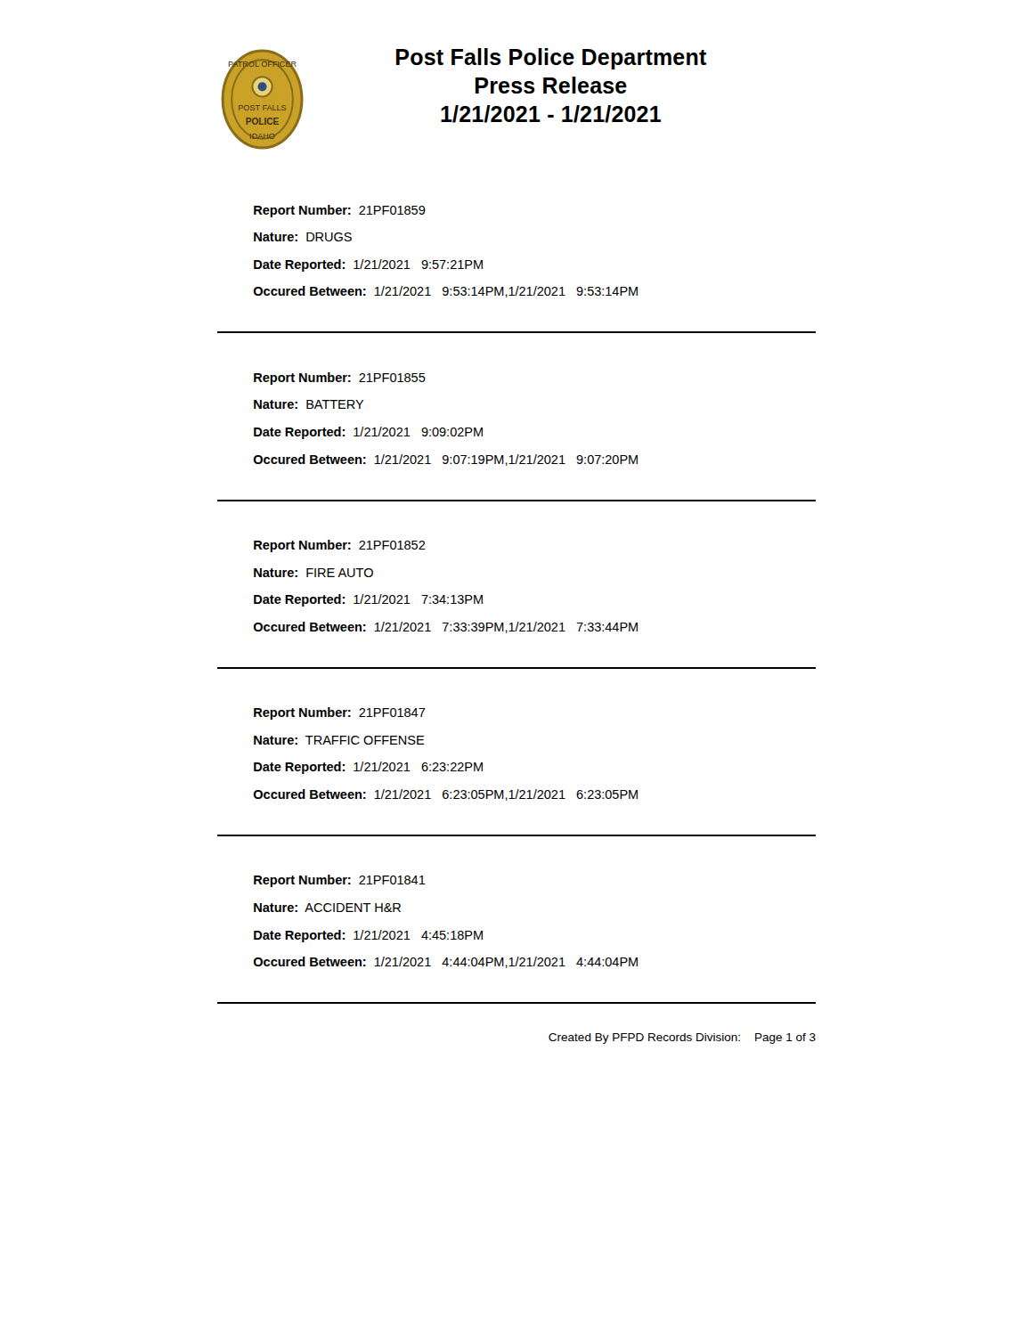Post Falls Police Department
Press Release
1/21/2021 - 1/21/2021
Report Number: 21PF01859
Nature: DRUGS
Date Reported: 1/21/2021 9:57:21PM
Occured Between: 1/21/2021 9:53:14PM,1/21/2021 9:53:14PM
Report Number: 21PF01855
Nature: BATTERY
Date Reported: 1/21/2021 9:09:02PM
Occured Between: 1/21/2021 9:07:19PM,1/21/2021 9:07:20PM
Report Number: 21PF01852
Nature: FIRE AUTO
Date Reported: 1/21/2021 7:34:13PM
Occured Between: 1/21/2021 7:33:39PM,1/21/2021 7:33:44PM
Report Number: 21PF01847
Nature: TRAFFIC OFFENSE
Date Reported: 1/21/2021 6:23:22PM
Occured Between: 1/21/2021 6:23:05PM,1/21/2021 6:23:05PM
Report Number: 21PF01841
Nature: ACCIDENT H&R
Date Reported: 1/21/2021 4:45:18PM
Occured Between: 1/21/2021 4:44:04PM,1/21/2021 4:44:04PM
Created By PFPD Records Division: Page 1 of 3